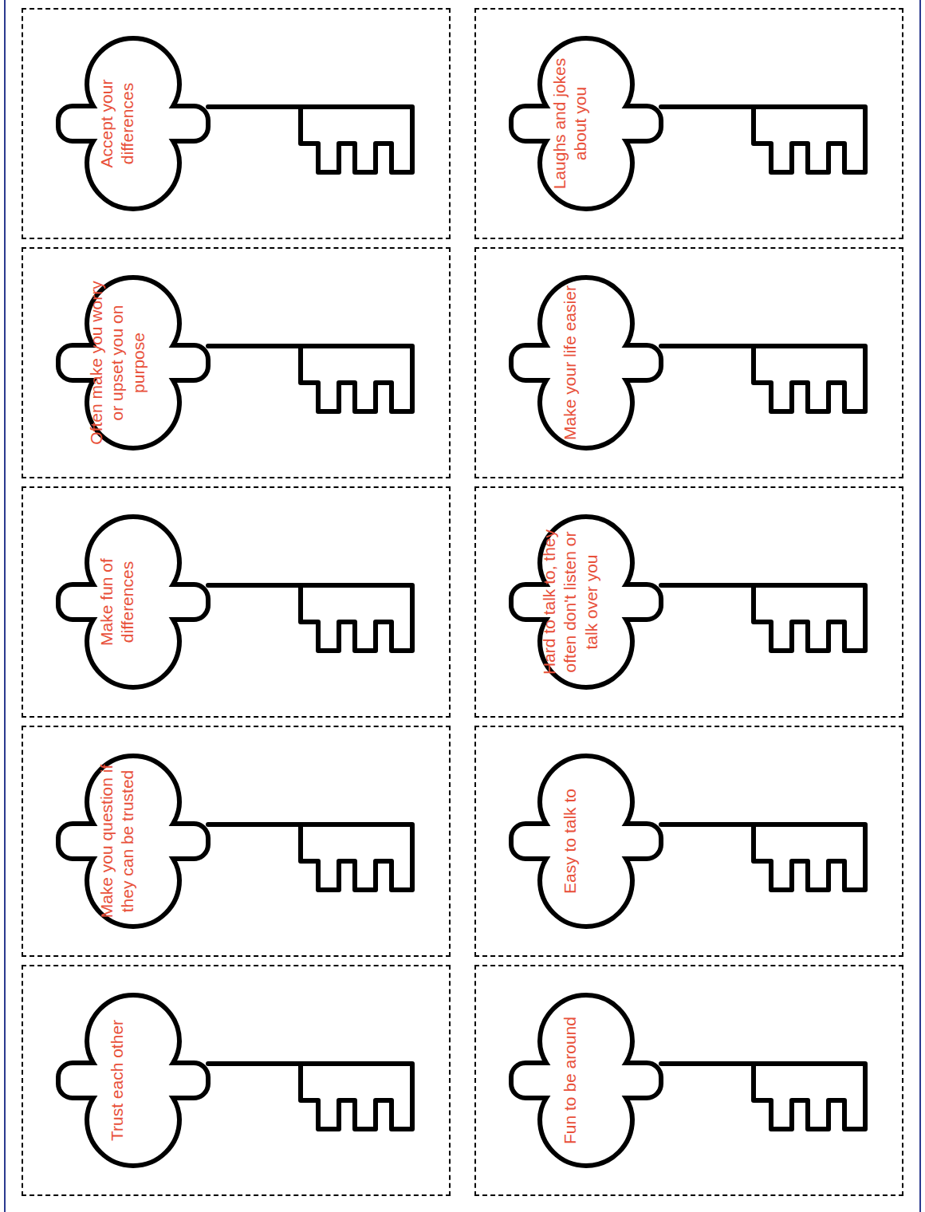Accept your differences
Laughs and jokes about you
Often make you worry or upset you on purpose
Make your life easier
Make fun of differences
Hard to talk to, they often don't listen or talk over you
Make you question if they can be trusted
Easy to talk to
Trust each other
Fun to be around